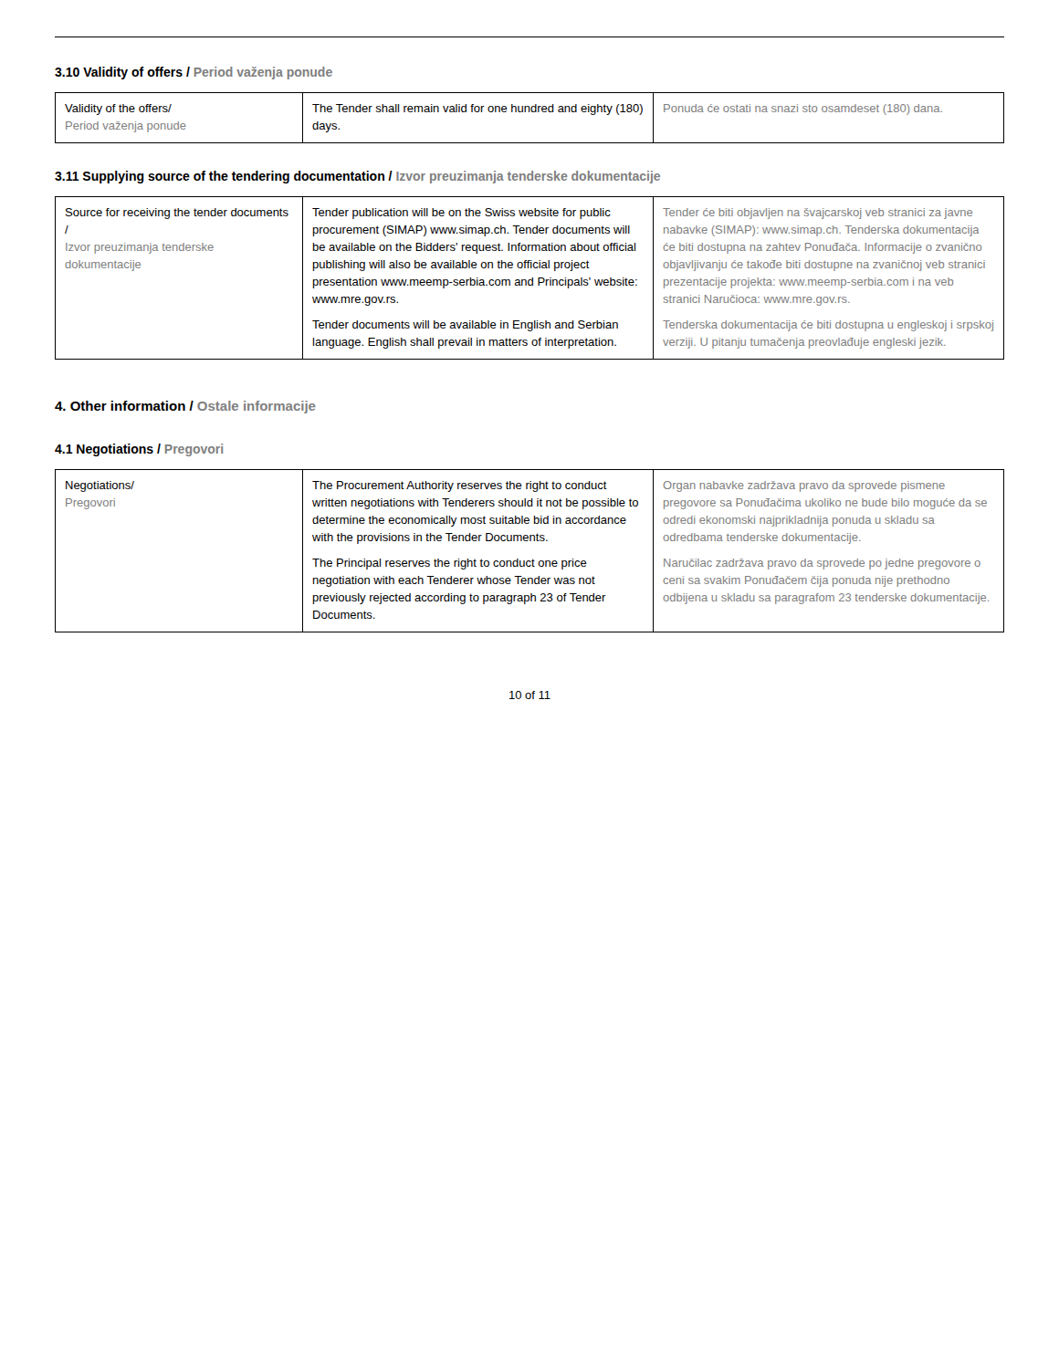3.10 Validity of offers / Period važenja ponude
| Validity of the offers/ Period važenja ponude | The Tender shall remain valid for one hundred and eighty (180) days. | Ponuda će ostati na snazi sto osamdeset (180) dana. |
3.11 Supplying source of the tendering documentation / Izvor preuzimanja tenderske dokumentacije
| Source for receiving the tender documents / Izvor preuzimanja tenderske dokumentacije | Tender publication will be on the Swiss website for public procurement (SIMAP) www.simap.ch. Tender documents will be available on the Bidders' request. Information about official publishing will also be available on the official project presentation www.meemp-serbia.com and Principals' website: www.mre.gov.rs. Tender documents will be available in English and Serbian language. English shall prevail in matters of interpretation. | Tender će biti objavljen na švajcarskoj veb stranici za javne nabavke (SIMAP): www.simap.ch. Tenderska dokumentacija će biti dostupna na zahtev Ponuđača. Informacije o zvanično objavljivanju će takođe biti dostupne na zvaničnoj veb stranici prezentacije projekta: www.meemp-serbia.com i na veb stranici Naručioca: www.mre.gov.rs. Tenderska dokumentacija će biti dostupna u engleskoj i srpskoj verziji. U pitanju tumačenja preovlađuje engleski jezik. |
4. Other information / Ostale informacije
4.1 Negotiations / Pregovori
| Negotiations/ Pregovori | The Procurement Authority reserves the right to conduct written negotiations with Tenderers should it not be possible to determine the economically most suitable bid in accordance with the provisions in the Tender Documents. The Principal reserves the right to conduct one price negotiation with each Tenderer whose Tender was not previously rejected according to paragraph 23 of Tender Documents. | Organ nabavke zadržava pravo da sprovede pismene pregovore sa Ponuđačima ukoliko ne bude bilo moguće da se odredi ekonomski najprikladnija ponuda u skladu sa odredbama tenderske dokumentacije. Naručilac zadržava pravo da sprovede po jedne pregovore o ceni sa svakim Ponuđačem čija ponuda nije prethodno odbijena u skladu sa paragrafom 23 tenderske dokumentacije. |
10 of 11